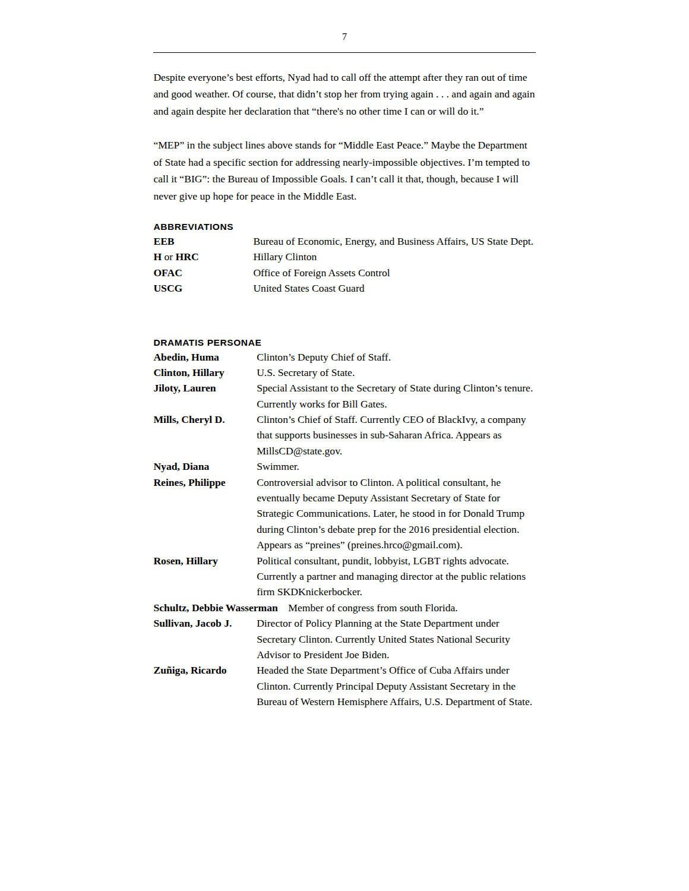7
Despite everyone’s best efforts, Nyad had to call off the attempt after they ran out of time and good weather. Of course, that didn’t stop her from trying again . . . and again and again and again despite her declaration that “there's no other time I can or will do it.”
“MEP” in the subject lines above stands for “Middle East Peace.” Maybe the Department of State had a specific section for addressing nearly-impossible objectives. I’m tempted to call it “BIG”: the Bureau of Impossible Goals. I can’t call it that, though, because I will never give up hope for peace in the Middle East.
ABBREVIATIONS
| EEB | Bureau of Economic, Energy, and Business Affairs, US State Dept. |
| H or HRC | Hillary Clinton |
| OFAC | Office of Foreign Assets Control |
| USCG | United States Coast Guard |
DRAMATIS PERSONAE
| Abedin, Huma | Clinton’s Deputy Chief of Staff. |
| Clinton, Hillary | U.S. Secretary of State. |
| Jiloty, Lauren | Special Assistant to the Secretary of State during Clinton’s tenure. Currently works for Bill Gates. |
| Mills, Cheryl D. | Clinton’s Chief of Staff. Currently CEO of BlackIvy, a company that supports businesses in sub-Saharan Africa. Appears as MillsCD@state.gov. |
| Nyad, Diana | Swimmer. |
| Reines, Philippe | Controversial advisor to Clinton. A political consultant, he eventually became Deputy Assistant Secretary of State for Strategic Communications. Later, he stood in for Donald Trump during Clinton’s debate prep for the 2016 presidential election. Appears as “preines” (preines.hrco@gmail.com). |
| Rosen, Hillary | Political consultant, pundit, lobbyist, LGBT rights advocate. Currently a partner and managing director at the public relations firm SKDKnickerbocker. |
| Schultz, Debbie Wasserman Member of congress from south Florida. |
| Sullivan, Jacob J. | Director of Policy Planning at the State Department under Secretary Clinton. Currently United States National Security Advisor to President Joe Biden. |
| Zuñiga, Ricardo | Headed the State Department’s Office of Cuba Affairs under Clinton. Currently Principal Deputy Assistant Secretary in the Bureau of Western Hemisphere Affairs, U.S. Department of State. |